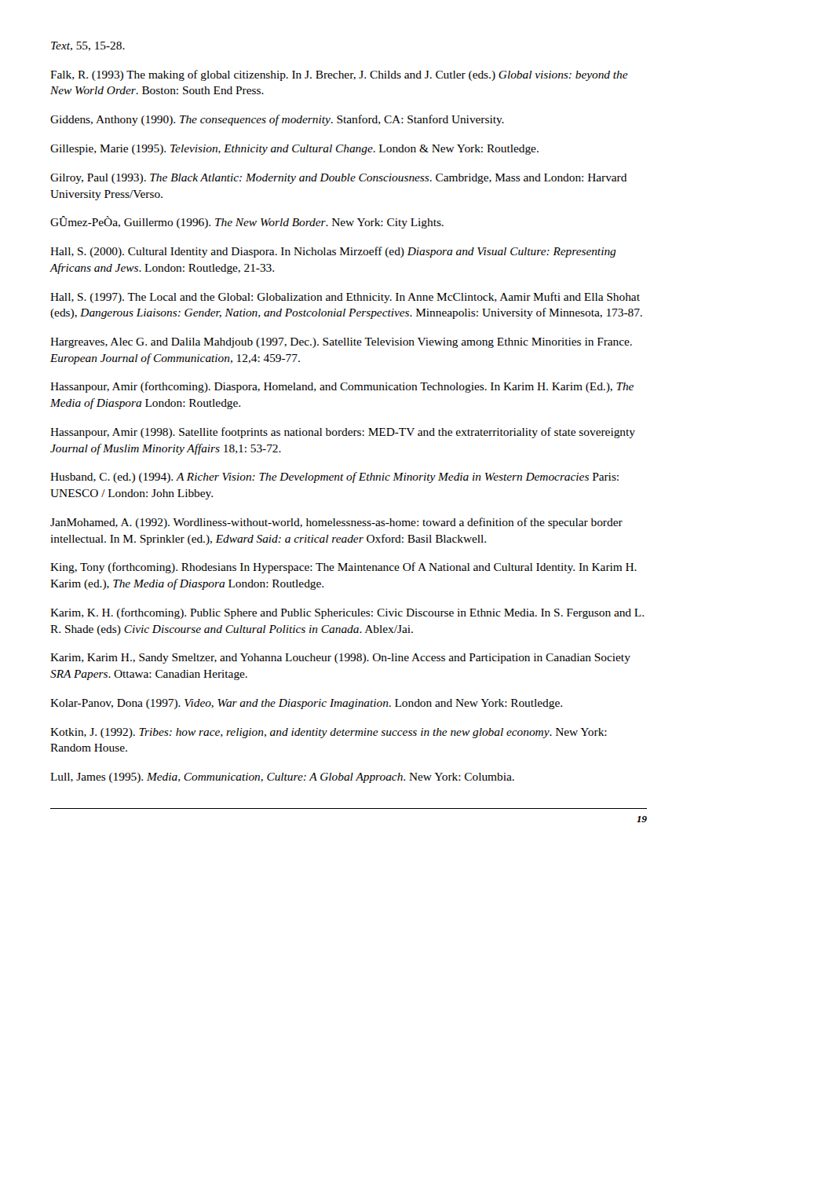Text, 55, 15-28.
Falk, R. (1993) The making of global citizenship. In J. Brecher, J. Childs and J. Cutler (eds.) Global visions: beyond the New World Order. Boston: South End Press.
Giddens, Anthony (1990). The consequences of modernity. Stanford, CA: Stanford University.
Gillespie, Marie (1995). Television, Ethnicity and Cultural Change. London & New York: Routledge.
Gilroy, Paul (1993). The Black Atlantic: Modernity and Double Consciousness. Cambridge, Mass and London: Harvard University Press/Verso.
GÛmez-PeÒa, Guillermo (1996). The New World Border. New York: City Lights.
Hall, S. (2000). Cultural Identity and Diaspora. In Nicholas Mirzoeff (ed) Diaspora and Visual Culture: Representing Africans and Jews. London: Routledge, 21-33.
Hall, S. (1997). The Local and the Global: Globalization and Ethnicity. In Anne McClintock, Aamir Mufti and Ella Shohat (eds), Dangerous Liaisons: Gender, Nation, and Postcolonial Perspectives. Minneapolis: University of Minnesota, 173-87.
Hargreaves, Alec G. and Dalila Mahdjoub (1997, Dec.). Satellite Television Viewing among Ethnic Minorities in France. European Journal of Communication, 12,4: 459-77.
Hassanpour, Amir (forthcoming). Diaspora, Homeland, and Communication Technologies. In Karim H. Karim (Ed.), The Media of Diaspora London: Routledge.
Hassanpour, Amir (1998). Satellite footprints as national borders: MED-TV and the extraterritoriality of state sovereignty Journal of Muslim Minority Affairs 18,1: 53-72.
Husband, C. (ed.) (1994). A Richer Vision: The Development of Ethnic Minority Media in Western Democracies Paris: UNESCO / London: John Libbey.
JanMohamed, A. (1992). Wordliness-without-world, homelessness-as-home: toward a definition of the specular border intellectual. In M. Sprinkler (ed.), Edward Said: a critical reader Oxford: Basil Blackwell.
King, Tony (forthcoming). Rhodesians In Hyperspace: The Maintenance Of A National and Cultural Identity. In Karim H. Karim (ed.), The Media of Diaspora London: Routledge.
Karim, K. H. (forthcoming). Public Sphere and Public Sphericules: Civic Discourse in Ethnic Media. In S. Ferguson and L. R. Shade (eds) Civic Discourse and Cultural Politics in Canada. Ablex/Jai.
Karim, Karim H., Sandy Smeltzer, and Yohanna Loucheur (1998). On-line Access and Participation in Canadian Society SRA Papers. Ottawa: Canadian Heritage.
Kolar-Panov, Dona (1997). Video, War and the Diasporic Imagination. London and New York: Routledge.
Kotkin, J. (1992). Tribes: how race, religion, and identity determine success in the new global economy. New York: Random House.
Lull, James (1995). Media, Communication, Culture: A Global Approach. New York: Columbia.
19